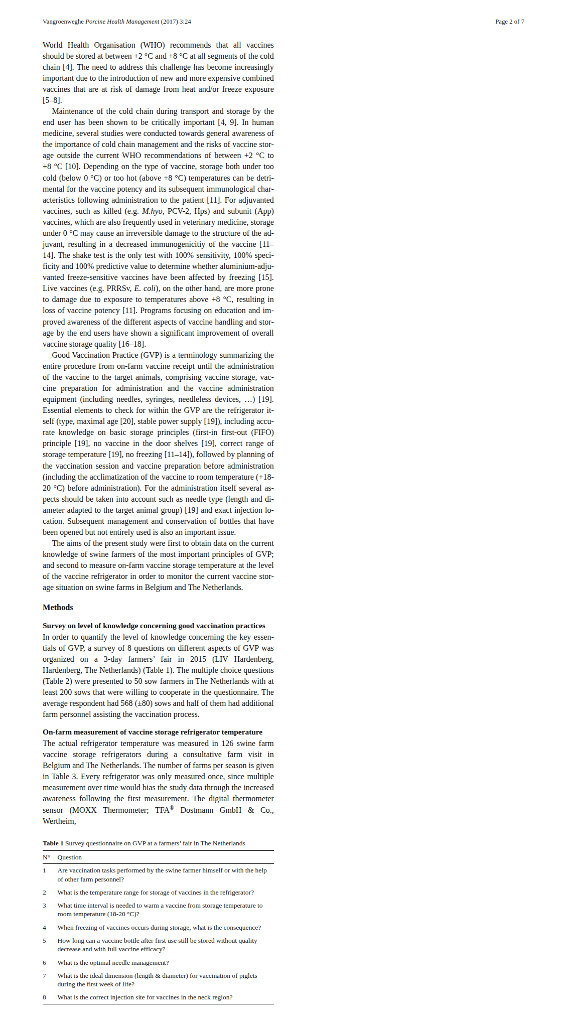Vangroenweghe Porcine Health Management (2017) 3:24 Page 2 of 7
World Health Organisation (WHO) recommends that all vaccines should be stored at between +2 °C and +8 °C at all segments of the cold chain [4]. The need to address this challenge has become increasingly important due to the introduction of new and more expensive combined vaccines that are at risk of damage from heat and/or freeze exposure [5–8].
Maintenance of the cold chain during transport and storage by the end user has been shown to be critically important [4, 9]. In human medicine, several studies were conducted towards general awareness of the importance of cold chain management and the risks of vaccine storage outside the current WHO recommendations of between +2 °C to +8 °C [10]. Depending on the type of vaccine, storage both under too cold (below 0 °C) or too hot (above +8 °C) temperatures can be detrimental for the vaccine potency and its subsequent immunological characteristics following administration to the patient [11]. For adjuvanted vaccines, such as killed (e.g. M.hyo, PCV-2, Hps) and subunit (App) vaccines, which are also frequently used in veterinary medicine, storage under 0 °C may cause an irreversible damage to the structure of the adjuvant, resulting in a decreased immunogenicitiy of the vaccine [11–14]. The shake test is the only test with 100% sensitivity, 100% specificity and 100% predictive value to determine whether aluminium-adjuvanted freeze-sensitive vaccines have been affected by freezing [15]. Live vaccines (e.g. PRRSv, E. coli), on the other hand, are more prone to damage due to exposure to temperatures above +8 °C, resulting in loss of vaccine potency [11]. Programs focusing on education and improved awareness of the different aspects of vaccine handling and storage by the end users have shown a significant improvement of overall vaccine storage quality [16–18].
Good Vaccination Practice (GVP) is a terminology summarizing the entire procedure from on-farm vaccine receipt until the administration of the vaccine to the target animals, comprising vaccine storage, vaccine preparation for administration and the vaccine administration equipment (including needles, syringes, needleless devices, …) [19]. Essential elements to check for within the GVP are the refrigerator itself (type, maximal age [20], stable power supply [19]), including accurate knowledge on basic storage principles (first-in first-out (FIFO) principle [19], no vaccine in the door shelves [19], correct range of storage temperature [19], no freezing [11–14]), followed by planning of the vaccination session and vaccine preparation before administration (including the acclimatization of the vaccine to room temperature (+18-20 °C) before administration). For the administration itself several aspects should be taken into account such as needle type (length and diameter adapted to the target animal group) [19] and exact injection location. Subsequent management and conservation of bottles that have been opened but not entirely used is also an important issue.
The aims of the present study were first to obtain data on the current knowledge of swine farmers of the most important principles of GVP; and second to measure on-farm vaccine storage temperature at the level of the vaccine refrigerator in order to monitor the current vaccine storage situation on swine farms in Belgium and The Netherlands.
Methods
Survey on level of knowledge concerning good vaccination practices
In order to quantify the level of knowledge concerning the key essentials of GVP, a survey of 8 questions on different aspects of GVP was organized on a 3-day farmers’ fair in 2015 (LIV Hardenberg, Hardenberg, The Netherlands) (Table 1). The multiple choice questions (Table 2) were presented to 50 sow farmers in The Netherlands with at least 200 sows that were willing to cooperate in the questionnaire. The average respondent had 568 (±80) sows and half of them had additional farm personnel assisting the vaccination process.
On-farm measurement of vaccine storage refrigerator temperature
The actual refrigerator temperature was measured in 126 swine farm vaccine storage refrigerators during a consultative farm visit in Belgium and The Netherlands. The number of farms per season is given in Table 3. Every refrigerator was only measured once, since multiple measurement over time would bias the study data through the increased awareness following the first measurement. The digital thermometer sensor (MOXX Thermometer; TFA® Dostmann GmbH & Co., Wertheim,
Table 1 Survey questionnaire on GVP at a farmers’ fair in The Netherlands
| N° | Question |
| --- | --- |
| 1 | Are vaccination tasks performed by the swine farmer himself or with the help of other farm personnel? |
| 2 | What is the temperature range for storage of vaccines in the refrigerator? |
| 3 | What time interval is needed to warm a vaccine from storage temperature to room temperature (18-20 °C)? |
| 4 | When freezing of vaccines occurs during storage, what is the consequence? |
| 5 | How long can a vaccine bottle after first use still be stored without quality decrease and with full vaccine efficacy? |
| 6 | What is the optimal needle management? |
| 7 | What is the ideal dimension (length & diameter) for vaccination of piglets during the first week of life? |
| 8 | What is the correct injection site for vaccines in the neck region? |